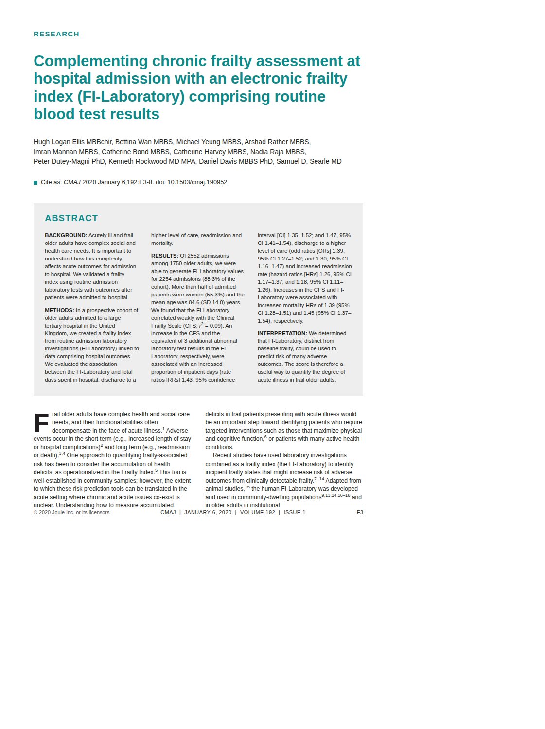Research
Complementing chronic frailty assessment at hospital admission with an electronic frailty index (FI-Laboratory) comprising routine blood test results
Hugh Logan Ellis MBBchir, Bettina Wan MBBS, Michael Yeung MBBS, Arshad Rather MBBS,
Imran Mannan MBBS, Catherine Bond MBBS, Catherine Harvey MBBS, Nadia Raja MBBS,
Peter Dutey-Magni PhD, Kenneth Rockwood MD MPA, Daniel Davis MBBS PhD, Samuel D. Searle MD
Cite as: CMAJ 2020 January 6;192:E3-8. doi: 10.1503/cmaj.190952
Abstract
BACKGROUND: Acutely ill and frail older adults have complex social and health care needs. It is important to understand how this complexity affects acute outcomes for admission to hospital. We validated a frailty index using routine admission laboratory tests with outcomes after patients were admitted to hospital.
METHODS: In a prospective cohort of older adults admitted to a large tertiary hospital in the United Kingdom, we created a frailty index from routine admission laboratory investigations (FI-Laboratory) linked to data comprising hospital outcomes. We evaluated the association between the FI-Laboratory and total days spent in hospital, discharge to a higher level of care, readmission and mortality.
RESULTS: Of 2552 admissions among 1750 older adults, we were able to generate FI-Laboratory values for 2254 admissions (88.3% of the cohort). More than half of admitted patients were women (55.3%) and the mean age was 84.6 (SD 14.0) years. We found that the FI-Laboratory correlated weakly with the Clinical Frailty Scale (CFS; r2 = 0.09). An increase in the CFS and the equivalent of 3 additional abnormal laboratory test results in the FI-Laboratory, respectively, were associated with an increased proportion of inpatient days (rate ratios [RRs] 1.43, 95% confidence interval [CI] 1.35–1.52; and 1.47, 95% CI 1.41–1.54), discharge to a higher level of care (odd ratios [ORs] 1.39, 95% CI 1.27–1.52; and 1.30, 95% CI 1.16–1.47) and increased readmission rate (hazard ratios [HRs] 1.26, 95% CI 1.17–1.37; and 1.18, 95% CI 1.11–1.26). Increases in the CFS and FI-Laboratory were associated with increased mortality HRs of 1.39 (95% CI 1.28–1.51) and 1.45 (95% CI 1.37–1.54), respectively.
INTERPRETATION: We determined that FI-Laboratory, distinct from baseline frailty, could be used to predict risk of many adverse outcomes. The score is therefore a useful way to quantify the degree of acute illness in frail older adults.
Frail older adults have complex health and social care needs, and their functional abilities often decompensate in the face of acute illness.1 Adverse events occur in the short term (e.g., increased length of stay or hospital complications)2 and long term (e.g., readmission or death).3,4 One approach to quantifying frailty-associated risk has been to consider the accumulation of health deficits, as operationalized in the Frailty Index.5 This too is well-established in community samples; however, the extent to which these risk prediction tools can be translated in the acute setting where chronic and acute issues co-exist is unclear. Understanding how to measure accumulated deficits in frail patients presenting with acute illness would be an important step toward identifying patients who require targeted interventions such as those that maximize physical and cognitive function,6 or patients with many active health conditions.
Recent studies have used laboratory investigations combined as a frailty index (the FI-Laboratory) to identify incipient frailty states that might increase risk of adverse outcomes from clinically detectable frailty.7–14 Adapted from animal studies,15 the human FI-Laboratory was developed and used in community-dwelling populations9,13,14,16–18 and in older adults in institutional
© 2020 Joule Inc. or its licensors
CMAJ | JANUARY 6, 2020 | VOLUME 192 | ISSUE 1
E3